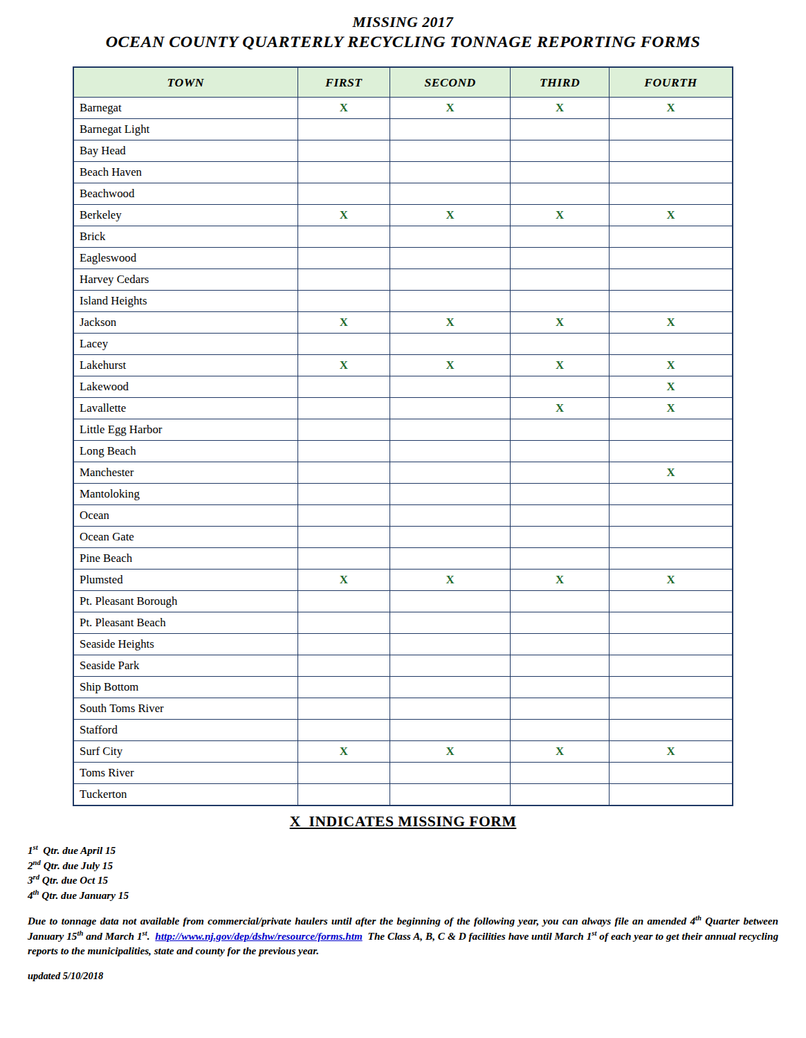MISSING 2017
OCEAN COUNTY QUARTERLY RECYCLING TONNAGE REPORTING FORMS
| TOWN | FIRST | SECOND | THIRD | FOURTH |
| --- | --- | --- | --- | --- |
| Barnegat | X | X | X | X |
| Barnegat Light | | | | |
| Bay Head | | | | |
| Beach Haven | | | | |
| Beachwood | | | | |
| Berkeley | X | X | X | X |
| Brick | | | | |
| Eagleswood | | | | |
| Harvey Cedars | | | | |
| Island Heights | | | | |
| Jackson | X | X | X | X |
| Lacey | | | | |
| Lakehurst | X | X | X | X |
| Lakewood | | | | X |
| Lavallette | | | X | X |
| Little Egg Harbor | | | | |
| Long Beach | | | | |
| Manchester | | | | X |
| Mantoloking | | | | |
| Ocean | | | | |
| Ocean Gate | | | | |
| Pine Beach | | | | |
| Plumsted | X | X | X | X |
| Pt. Pleasant Borough | | | | |
| Pt. Pleasant Beach | | | | |
| Seaside Heights | | | | |
| Seaside Park | | | | |
| Ship Bottom | | | | |
| South Toms River | | | | |
| Stafford | | | | |
| Surf City | X | X | X | X |
| Toms River | | | | |
| Tuckerton | | | | |
X INDICATES MISSING FORM
1st Qtr. due April 15
2nd Qtr. due July 15
3rd Qtr. due Oct 15
4th Qtr. due January 15
Due to tonnage data not available from commercial/private haulers until after the beginning of the following year, you can always file an amended 4th Quarter between January 15th and March 1st. http://www.nj.gov/dep/dshw/resource/forms.htm The Class A, B, C & D facilities have until March 1st of each year to get their annual recycling reports to the municipalities, state and county for the previous year.
updated 5/10/2018